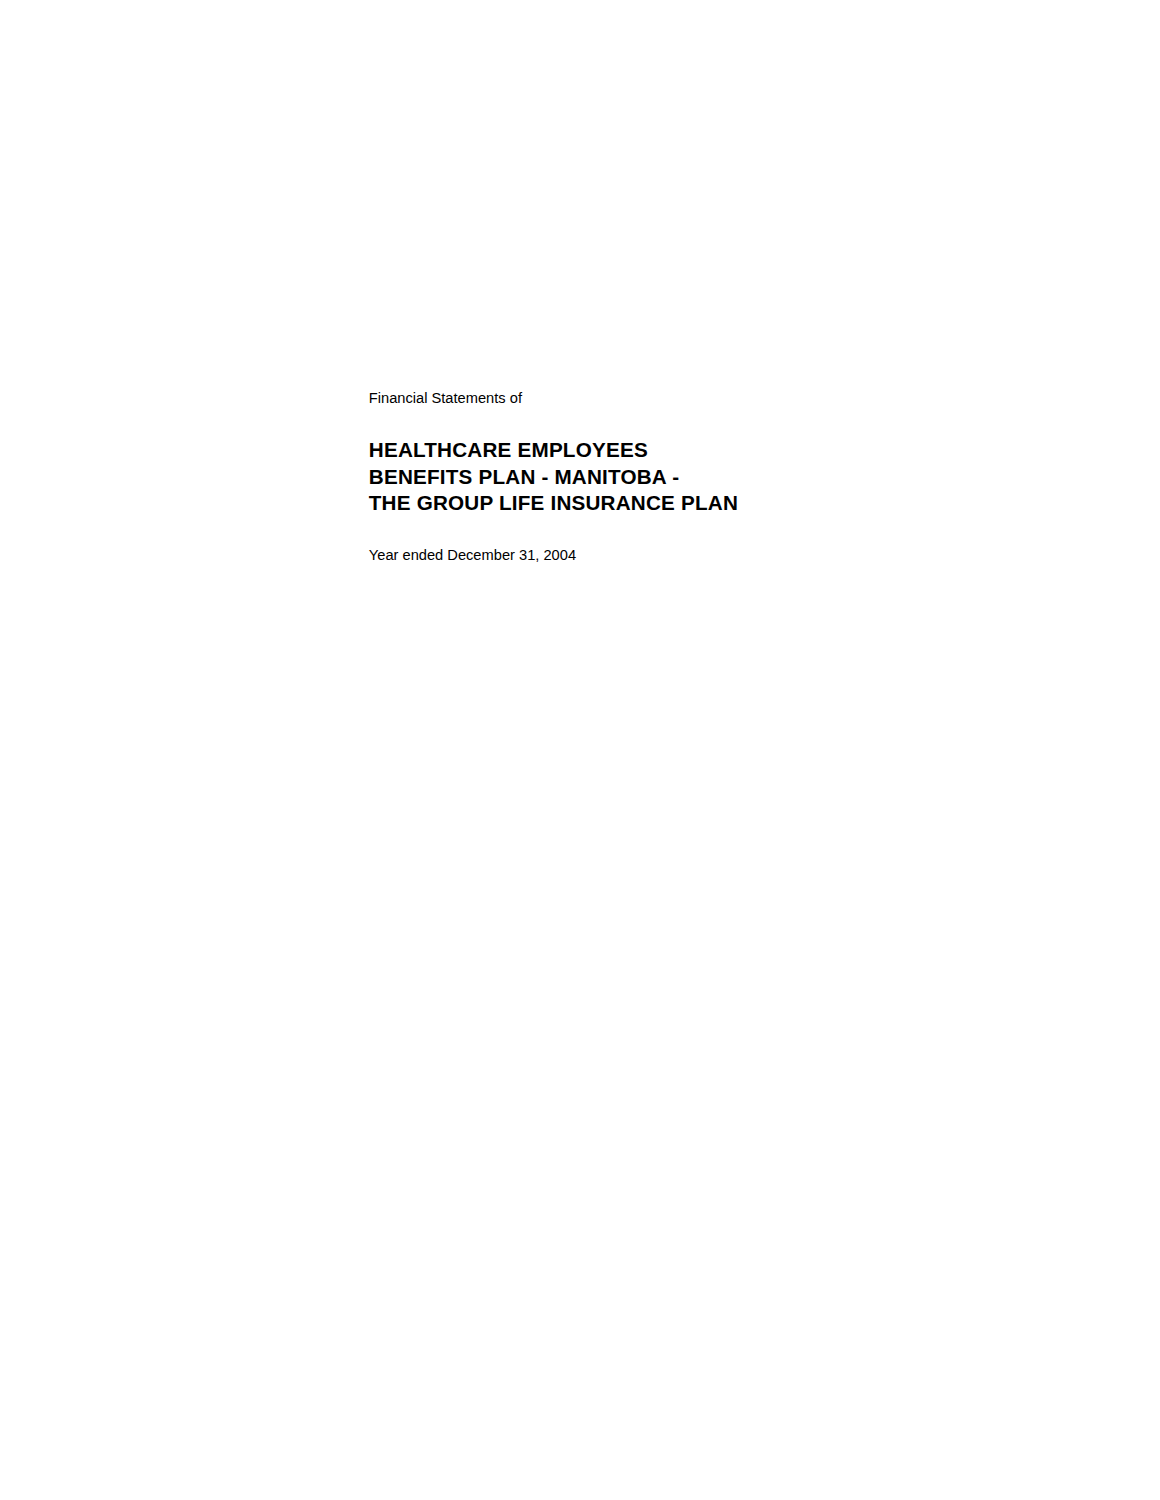Financial Statements of
HEALTHCARE EMPLOYEES
BENEFITS PLAN - MANITOBA -
THE GROUP LIFE INSURANCE PLAN
Year ended December 31, 2004